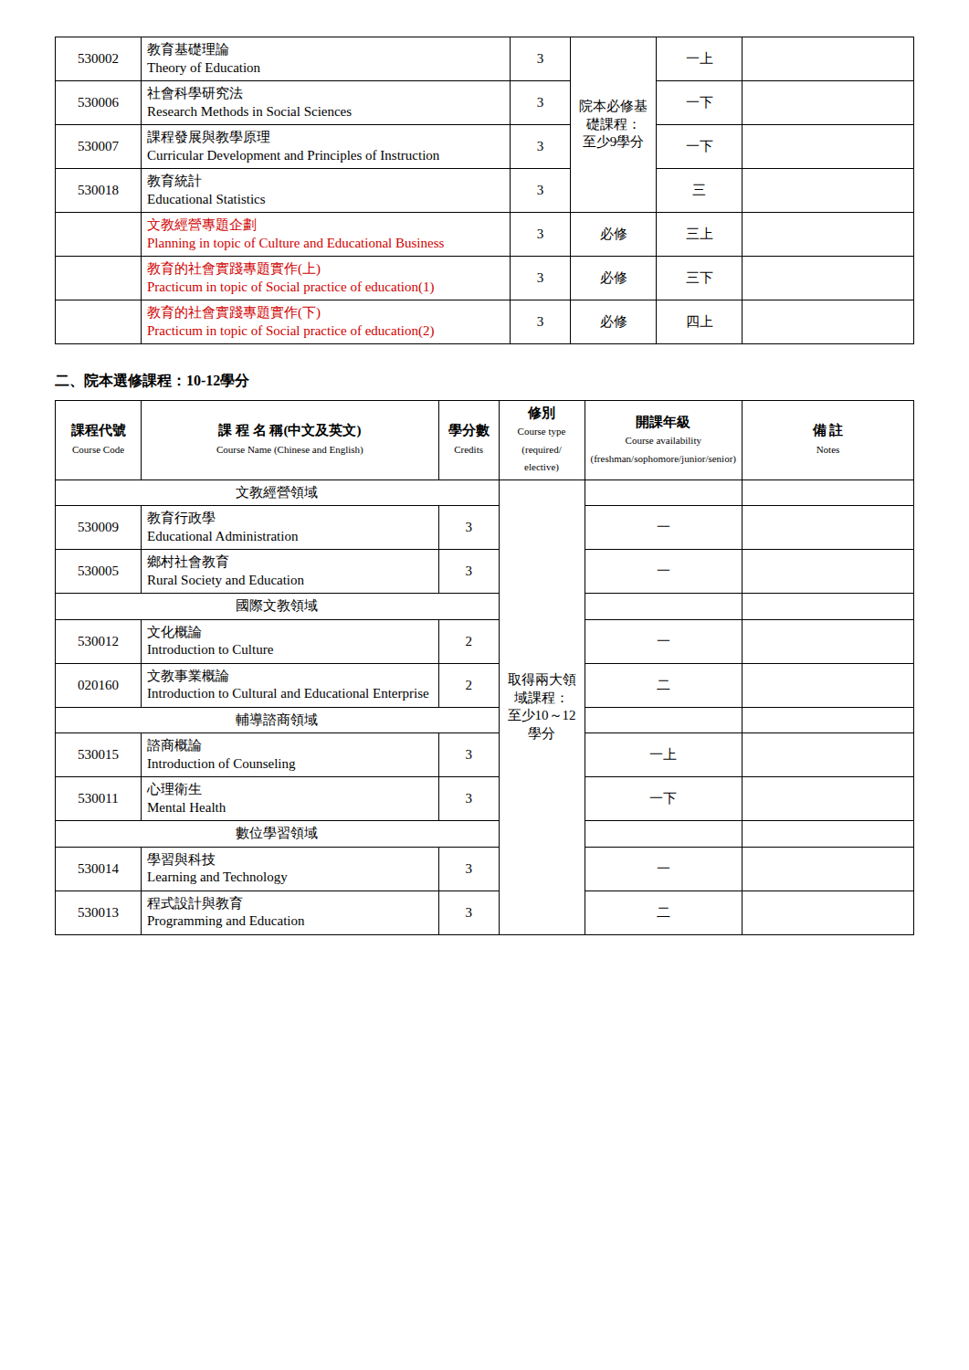| 530002 | 教育基礎理論 Theory of Education | 3 | 院本必修基礎課程： 至少9學分 | 一上 | |
| 530006 | 社會科學研究法 Research Methods in Social Sciences | 3 | 一下 | |
| 530007 | 課程發展與教學原理 Curricular Development and Principles of Instruction | 3 | 一下 | |
| 530018 | 教育統計 Educational Statistics | 3 | 三 | |
| | 文教經營專題企劃 Planning in topic of Culture and Educational Business | 3 | 必修 | 三上 | |
| | 教育的社會實踐專題實作(上) Practicum in topic of Social practice of education(1) | 3 | 必修 | 三下 | |
| | 教育的社會實踐專題實作(下) Practicum in topic of Social practice of education(2) | 3 | 必修 | 四上 | |
二、院本選修課程：10-12學分
| 課程代號 Course Code | 課 程 名 稱(中文及英文) Course Name (Chinese and English) | 學分數 Credits | 修別 Course type (required/ elective) | 開課年級 Course availability (freshman/sophomore/junior/senior) | 備 註 Notes |
| --- | --- | --- | --- | --- | --- |
| 文教經營領域 | 取得兩大領域課程： 至少10～12學分 | | |
| 530009 | 教育行政學 Educational Administration | 3 | 一 | |
| 530005 | 鄉村社會教育 Rural Society and Education | 3 | 一 | |
| 國際文教領域 | | |
| 530012 | 文化概論 Introduction to Culture | 2 | 一 | |
| 020160 | 文教事業概論 Introduction to Cultural and Educational Enterprise | 2 | 二 | |
| 輔導諮商領域 | | |
| 530015 | 諮商概論 Introduction of Counseling | 3 | 一上 | |
| 530011 | 心理衛生 Mental Health | 3 | 一下 | |
| 數位學習領域 | | |
| 530014 | 學習與科技 Learning and Technology | 3 | 一 | |
| 530013 | 程式設計與教育 Programming and Education | 3 | 二 | |